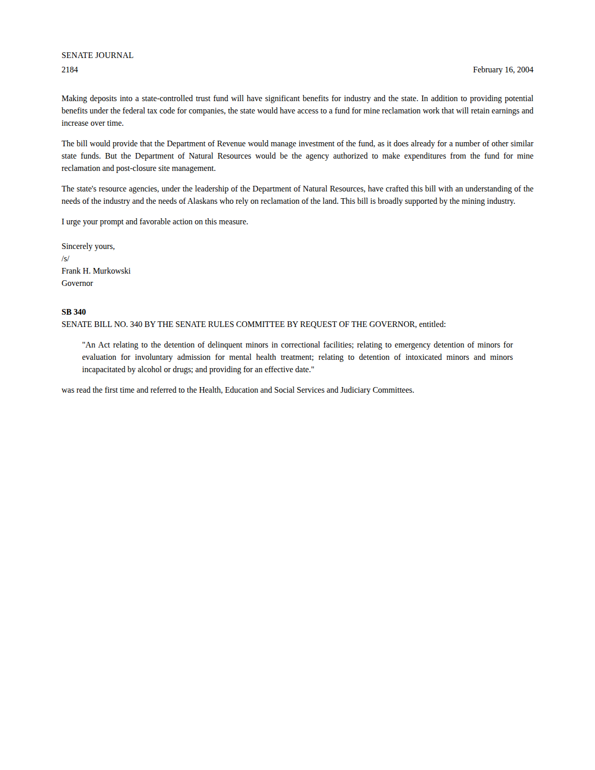SENATE JOURNAL
2184 February 16, 2004
Making deposits into a state-controlled trust fund will have significant benefits for industry and the state. In addition to providing potential benefits under the federal tax code for companies, the state would have access to a fund for mine reclamation work that will retain earnings and increase over time.
The bill would provide that the Department of Revenue would manage investment of the fund, as it does already for a number of other similar state funds. But the Department of Natural Resources would be the agency authorized to make expenditures from the fund for mine reclamation and post-closure site management.
The state's resource agencies, under the leadership of the Department of Natural Resources, have crafted this bill with an understanding of the needs of the industry and the needs of Alaskans who rely on reclamation of the land. This bill is broadly supported by the mining industry.
I urge your prompt and favorable action on this measure.
Sincerely yours,
/s/
Frank H. Murkowski
Governor
SB 340
SENATE BILL NO. 340 BY THE SENATE RULES COMMITTEE BY REQUEST OF THE GOVERNOR, entitled:
"An Act relating to the detention of delinquent minors in correctional facilities; relating to emergency detention of minors for evaluation for involuntary admission for mental health treatment; relating to detention of intoxicated minors and minors incapacitated by alcohol or drugs; and providing for an effective date."
was read the first time and referred to the Health, Education and Social Services and Judiciary Committees.